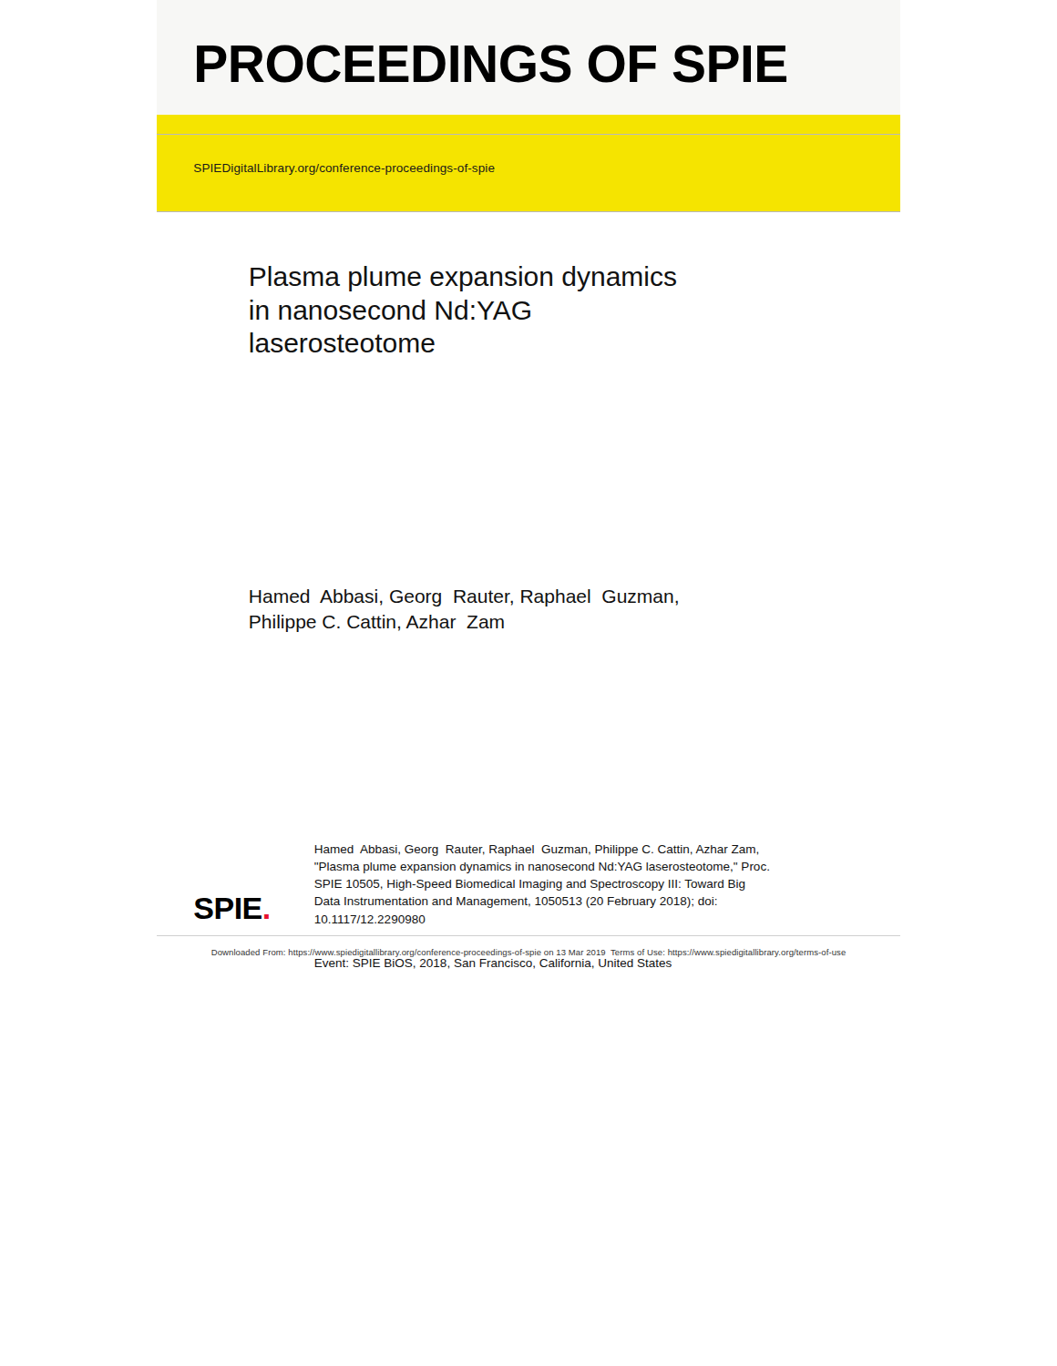PROCEEDINGS OF SPIE
SPIEDigitalLibrary.org/conference-proceedings-of-spie
Plasma plume expansion dynamics
in nanosecond Nd:YAG
laserosteotome
Hamed Abbasi, Georg Rauter, Raphael Guzman,
Philippe C. Cattin, Azhar Zam
Hamed Abbasi, Georg Rauter, Raphael Guzman, Philippe C. Cattin, Azhar Zam, "Plasma plume expansion dynamics in nanosecond Nd:YAG laserosteotome," Proc. SPIE 10505, High-Speed Biomedical Imaging and Spectroscopy III: Toward Big Data Instrumentation and Management, 1050513 (20 February 2018); doi: 10.1117/12.2290980
Event: SPIE BiOS, 2018, San Francisco, California, United States
SPIE.
Downloaded From: https://www.spiedigitallibrary.org/conference-proceedings-of-spie on 13 Mar 2019 Terms of Use: https://www.spiedigitallibrary.org/terms-of-use